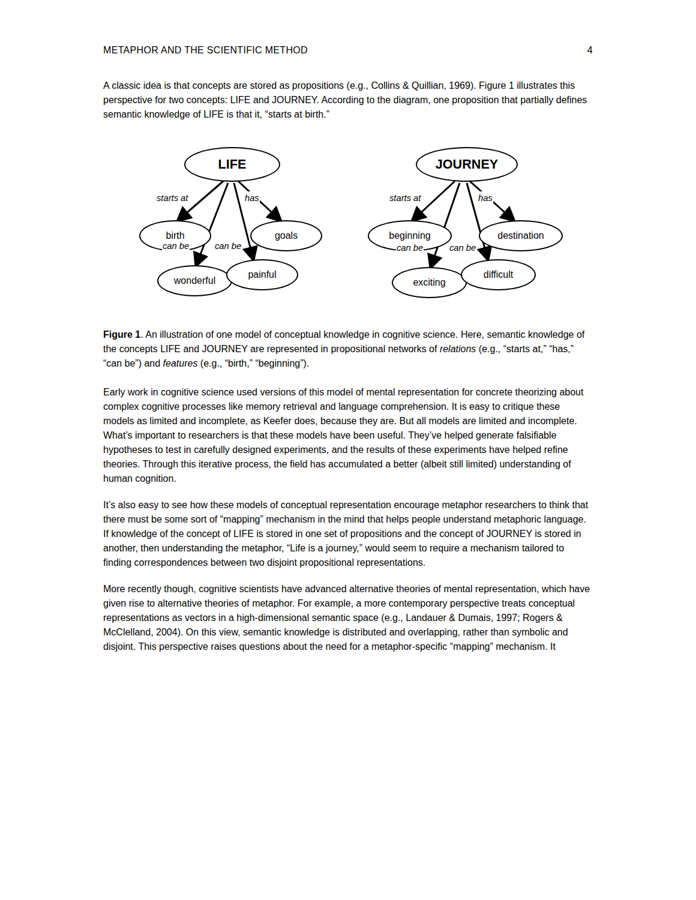Metaphor and the Scientific Method 4
A classic idea is that concepts are stored as propositions (e.g., Collins & Quillian, 1969). Figure 1 illustrates this perspective for two concepts: LIFE and JOURNEY. According to the diagram, one proposition that partially defines semantic knowledge of LIFE is that it, “starts at birth.”
LIFE
birth
goals
wonderful
painful
starts at has can be can be
JOURNEY
beginning
destination
exciting
difficult
starts at has can be can be
Figure 1. An illustration of one model of conceptual knowledge in cognitive science. Here, semantic knowledge of the concepts LIFE and JOURNEY are represented in propositional networks of relations (e.g., “starts at,” “has,” “can be”) and features (e.g., “birth,” “beginning”).
Early work in cognitive science used versions of this model of mental representation for concrete theorizing about complex cognitive processes like memory retrieval and language comprehension. It is easy to critique these models as limited and incomplete, as Keefer does, because they are. But all models are limited and incomplete. What’s important to researchers is that these models have been useful. They’ve helped generate falsifiable hypotheses to test in carefully designed experiments, and the results of these experiments have helped refine theories. Through this iterative process, the field has accumulated a better (albeit still limited) understanding of human cognition.
It’s also easy to see how these models of conceptual representation encourage metaphor researchers to think that there must be some sort of “mapping” mechanism in the mind that helps people understand metaphoric language. If knowledge of the concept of LIFE is stored in one set of propositions and the concept of JOURNEY is stored in another, then understanding the metaphor, “Life is a journey,” would seem to require a mechanism tailored to finding correspondences between two disjoint propositional representations.
More recently though, cognitive scientists have advanced alternative theories of mental representation, which have given rise to alternative theories of metaphor. For example, a more contemporary perspective treats conceptual representations as vectors in a high-dimensional semantic space (e.g., Landauer & Dumais, 1997; Rogers & McClelland, 2004). On this view, semantic knowledge is distributed and overlapping, rather than symbolic and disjoint. This perspective raises questions about the need for a metaphor-specific “mapping” mechanism. It